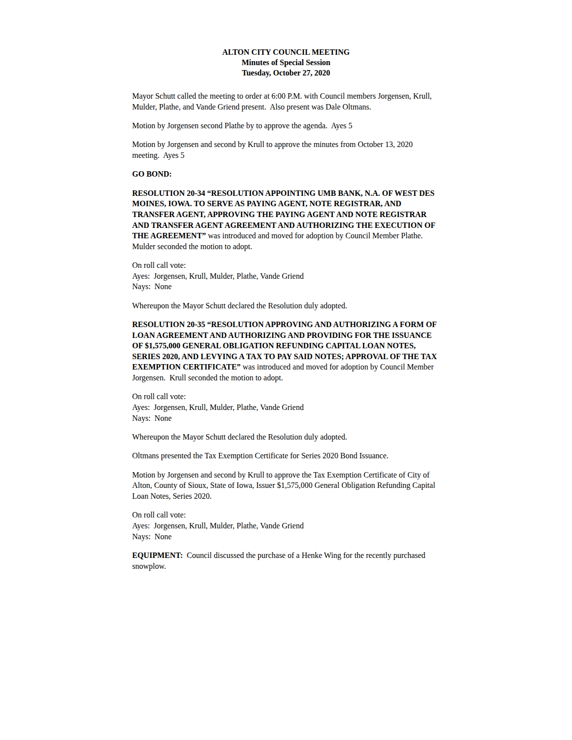ALTON CITY COUNCIL MEETING
Minutes of Special Session
Tuesday, October 27, 2020
Mayor Schutt called the meeting to order at 6:00 P.M. with Council members Jorgensen, Krull, Mulder, Plathe, and Vande Griend present. Also present was Dale Oltmans.
Motion by Jorgensen second Plathe by to approve the agenda. Ayes 5
Motion by Jorgensen and second by Krull to approve the minutes from October 13, 2020 meeting. Ayes 5
GO BOND:
RESOLUTION 20-34 “RESOLUTION APPOINTING UMB BANK, N.A. OF WEST DES MOINES, IOWA. TO SERVE AS PAYING AGENT, NOTE REGISTRAR, AND TRANSFER AGENT, APPROVING THE PAYING AGENT AND NOTE REGISTRAR AND TRANSFER AGENT AGREEMENT AND AUTHORIZING THE EXECUTION OF THE AGREEMENT” was introduced and moved for adoption by Council Member Plathe. Mulder seconded the motion to adopt.
On roll call vote:
Ayes: Jorgensen, Krull, Mulder, Plathe, Vande Griend
Nays: None
Whereupon the Mayor Schutt declared the Resolution duly adopted.
RESOLUTION 20-35 “RESOLUTION APPROVING AND AUTHORIZING A FORM OF LOAN AGREEMENT AND AUTHORIZING AND PROVIDING FOR THE ISSUANCE OF $1,575,000 GENERAL OBLIGATION REFUNDING CAPITAL LOAN NOTES, SERIES 2020, AND LEVYING A TAX TO PAY SAID NOTES; APPROVAL OF THE TAX EXEMPTION CERTIFICATE” was introduced and moved for adoption by Council Member Jorgensen. Krull seconded the motion to adopt.
On roll call vote:
Ayes: Jorgensen, Krull, Mulder, Plathe, Vande Griend
Nays: None
Whereupon the Mayor Schutt declared the Resolution duly adopted.
Oltmans presented the Tax Exemption Certificate for Series 2020 Bond Issuance.
Motion by Jorgensen and second by Krull to approve the Tax Exemption Certificate of City of Alton, County of Sioux, State of Iowa, Issuer $1,575,000 General Obligation Refunding Capital Loan Notes, Series 2020.
On roll call vote:
Ayes: Jorgensen, Krull, Mulder, Plathe, Vande Griend
Nays: None
EQUIPMENT: Council discussed the purchase of a Henke Wing for the recently purchased snowplow.